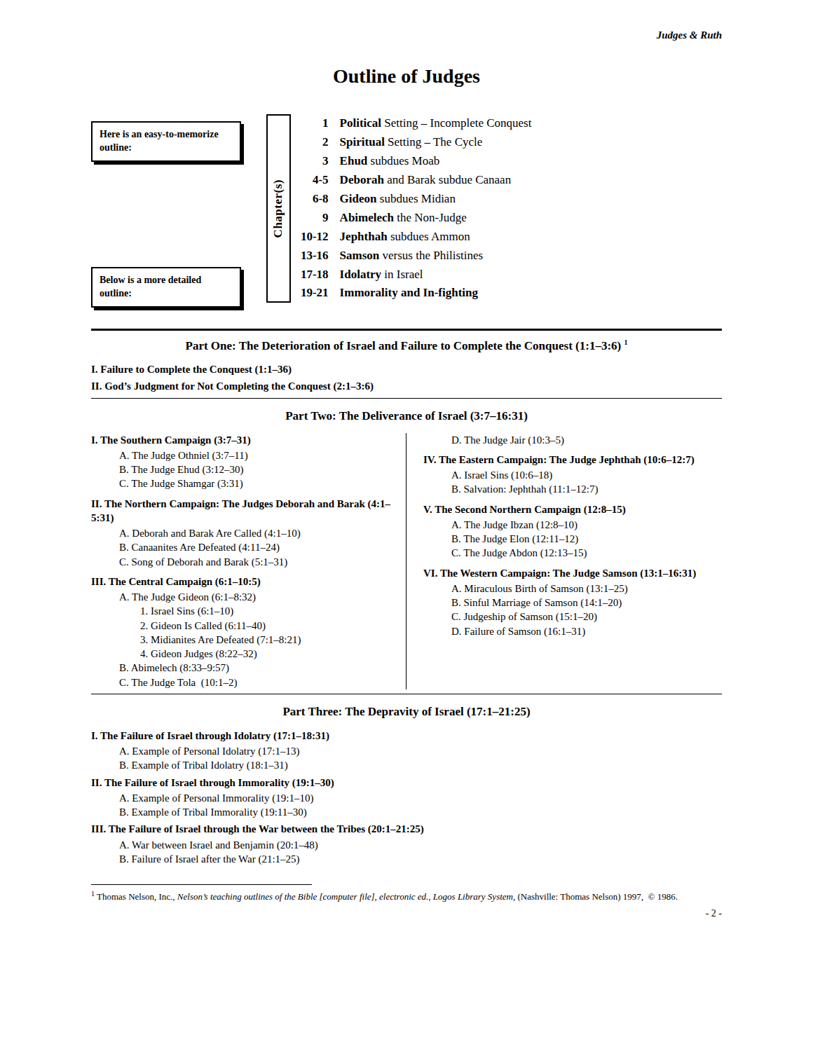Judges & Ruth
Outline of Judges
Here is an easy-to-memorize outline:
Below is a more detailed outline:
Chapter(s)
| 1 | Political Setting – Incomplete Conquest |
| 2 | Spiritual Setting – The Cycle |
| 3 | Ehud subdues Moab |
| 4-5 | Deborah and Barak subdue Canaan |
| 6-8 | Gideon subdues Midian |
| 9 | Abimelech the Non-Judge |
| 10-12 | Jephthah subdues Ammon |
| 13-16 | Samson versus the Philistines |
| 17-18 | Idolatry in Israel |
| 19-21 | Immorality and In-fighting |
Part One: The Deterioration of Israel and Failure to Complete the Conquest (1:1–3:6) 1
I. Failure to Complete the Conquest (1:1–36)
II. God’s Judgment for Not Completing the Conquest (2:1–3:6)
Part Two: The Deliverance of Israel (3:7–16:31)
I. The Southern Campaign (3:7–31)
A. The Judge Othniel (3:7–11)
B. The Judge Ehud (3:12–30)
C. The Judge Shamgar (3:31)
II. The Northern Campaign: The Judges Deborah and Barak (4:1–5:31)
A. Deborah and Barak Are Called (4:1–10)
B. Canaanites Are Defeated (4:11–24)
C. Song of Deborah and Barak (5:1–31)
III. The Central Campaign (6:1–10:5)
A. The Judge Gideon (6:1–8:32)
1. Israel Sins (6:1–10)
2. Gideon Is Called (6:11–40)
3. Midianites Are Defeated (7:1–8:21)
4. Gideon Judges (8:22–32)
B. Abimelech (8:33–9:57)
C. The Judge Tola (10:1–2)
D. The Judge Jair (10:3–5)
IV. The Eastern Campaign: The Judge Jephthah (10:6–12:7)
A. Israel Sins (10:6–18)
B. Salvation: Jephthah (11:1–12:7)
V. The Second Northern Campaign (12:8–15)
A. The Judge Ibzan (12:8–10)
B. The Judge Elon (12:11–12)
C. The Judge Abdon (12:13–15)
VI. The Western Campaign: The Judge Samson (13:1–16:31)
A. Miraculous Birth of Samson (13:1–25)
B. Sinful Marriage of Samson (14:1–20)
C. Judgeship of Samson (15:1–20)
D. Failure of Samson (16:1–31)
Part Three: The Depravity of Israel (17:1–21:25)
I. The Failure of Israel through Idolatry (17:1–18:31)
A. Example of Personal Idolatry (17:1–13)
B. Example of Tribal Idolatry (18:1–31)
II. The Failure of Israel through Immorality (19:1–30)
A. Example of Personal Immorality (19:1–10)
B. Example of Tribal Immorality (19:11–30)
III. The Failure of Israel through the War between the Tribes (20:1–21:25)
A. War between Israel and Benjamin (20:1–48)
B. Failure of Israel after the War (21:1–25)
1 Thomas Nelson, Inc., Nelson’s teaching outlines of the Bible [computer file], electronic ed., Logos Library System, (Nashville: Thomas Nelson) 1997, © 1986.
- 2 -